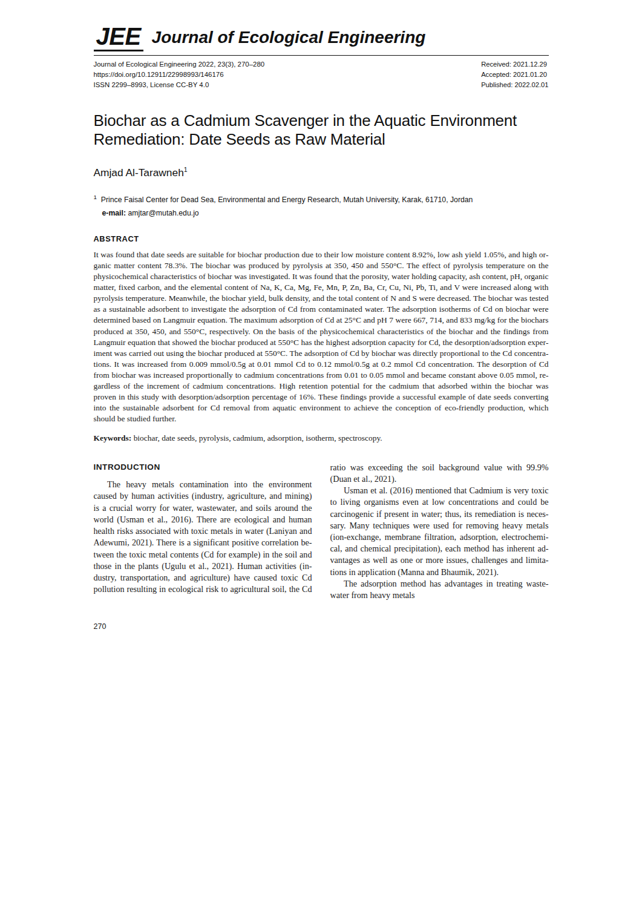JEE
Journal of Ecological Engineering
Journal of Ecological Engineering 2022, 23(3), 270–280
https://doi.org/10.12911/22998993/146176
ISSN 2299–8993, License CC-BY 4.0
Received: 2021.12.29
Accepted: 2021.01.20
Published: 2022.02.01
Biochar as a Cadmium Scavenger in the Aquatic Environment Remediation: Date Seeds as Raw Material
Amjad Al-Tarawneh1
1 Prince Faisal Center for Dead Sea, Environmental and Energy Research, Mutah University, Karak, 61710, Jordan
e-mail: amjtar@mutah.edu.jo
ABSTRACT
It was found that date seeds are suitable for biochar production due to their low moisture content 8.92%, low ash yield 1.05%, and high organic matter content 78.3%. The biochar was produced by pyrolysis at 350, 450 and 550°C. The effect of pyrolysis temperature on the physicochemical characteristics of biochar was investigated. It was found that the porosity, water holding capacity, ash content, pH, organic matter, fixed carbon, and the elemental content of Na, K, Ca, Mg, Fe, Mn, P, Zn, Ba, Cr, Cu, Ni, Pb, Ti, and V were increased along with pyrolysis temperature. Meanwhile, the biochar yield, bulk density, and the total content of N and S were decreased. The biochar was tested as a sustainable adsorbent to investigate the adsorption of Cd from contaminated water. The adsorption isotherms of Cd on biochar were determined based on Langmuir equation. The maximum adsorption of Cd at 25°C and pH 7 were 667, 714, and 833 mg/kg for the biochars produced at 350, 450, and 550°C, respectively. On the basis of the physicochemical characteristics of the biochar and the findings from Langmuir equation that showed the biochar produced at 550°C has the highest adsorption capacity for Cd, the desorption/adsorption experiment was carried out using the biochar produced at 550°C. The adsorption of Cd by biochar was directly proportional to the Cd concentrations. It was increased from 0.009 mmol/0.5g at 0.01 mmol Cd to 0.12 mmol/0.5g at 0.2 mmol Cd concentration. The desorption of Cd from biochar was increased proportionally to cadmium concentrations from 0.01 to 0.05 mmol and became constant above 0.05 mmol, regardless of the increment of cadmium concentrations. High retention potential for the cadmium that adsorbed within the biochar was proven in this study with desorption/adsorption percentage of 16%. These findings provide a successful example of date seeds converting into the sustainable adsorbent for Cd removal from aquatic environment to achieve the conception of eco-friendly production, which should be studied further.
Keywords: biochar, date seeds, pyrolysis, cadmium, adsorption, isotherm, spectroscopy.
INTRODUCTION
The heavy metals contamination into the environment caused by human activities (industry, agriculture, and mining) is a crucial worry for water, wastewater, and soils around the world (Usman et al., 2016). There are ecological and human health risks associated with toxic metals in water (Laniyan and Adewumi, 2021). There is a significant positive correlation between the toxic metal contents (Cd for example) in the soil and those in the plants (Ugulu et al., 2021). Human activities (industry, transportation, and agriculture) have caused toxic Cd pollution resulting in ecological risk to agricultural soil, the Cd ratio was exceeding the soil background value with 99.9% (Duan et al., 2021).
Usman et al. (2016) mentioned that Cadmium is very toxic to living organisms even at low concentrations and could be carcinogenic if present in water; thus, its remediation is necessary. Many techniques were used for removing heavy metals (ion-exchange, membrane filtration, adsorption, electrochemical, and chemical precipitation), each method has inherent advantages as well as one or more issues, challenges and limitations in application (Manna and Bhaumik, 2021).
The adsorption method has advantages in treating wastewater from heavy metals
270